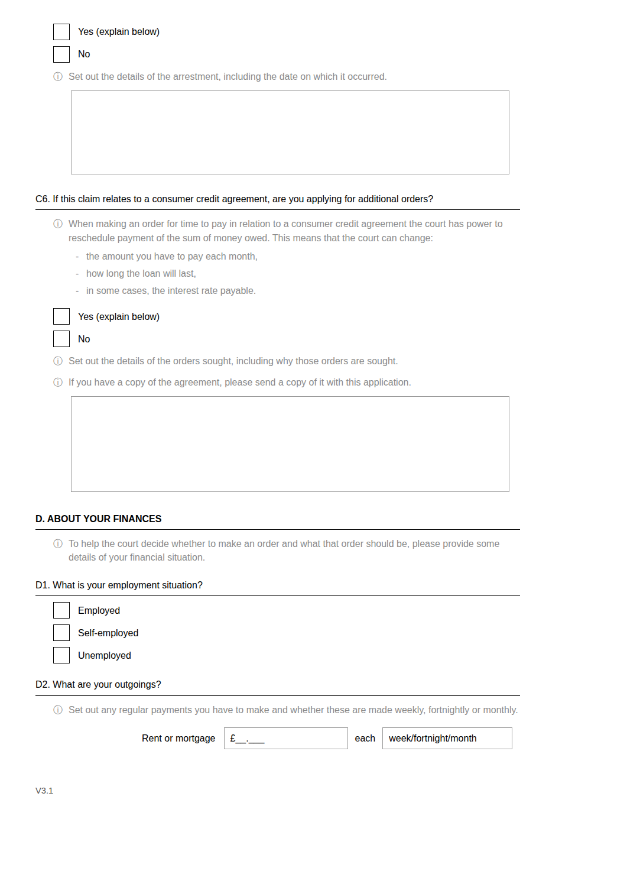Yes (explain below)
No
ⓘ Set out the details of the arrestment, including the date on which it occurred.
C6. If this claim relates to a consumer credit agreement, are you applying for additional orders?
ⓘ When making an order for time to pay in relation to a consumer credit agreement the court has power to reschedule payment of the sum of money owed. This means that the court can change:
the amount you have to pay each month,
how long the loan will last,
in some cases, the interest rate payable.
Yes (explain below)
No
ⓘ Set out the details of the orders sought, including why those orders are sought.
ⓘ If you have a copy of the agreement, please send a copy of it with this application.
D. ABOUT YOUR FINANCES
ⓘ To help the court decide whether to make an order and what that order should be, please provide some details of your financial situation.
D1. What is your employment situation?
Employed
Self-employed
Unemployed
D2. What are your outgoings?
ⓘ Set out any regular payments you have to make and whether these are made weekly, fortnightly or monthly.
Rent or mortgage £__.___ each week/fortnight/month
V3.1